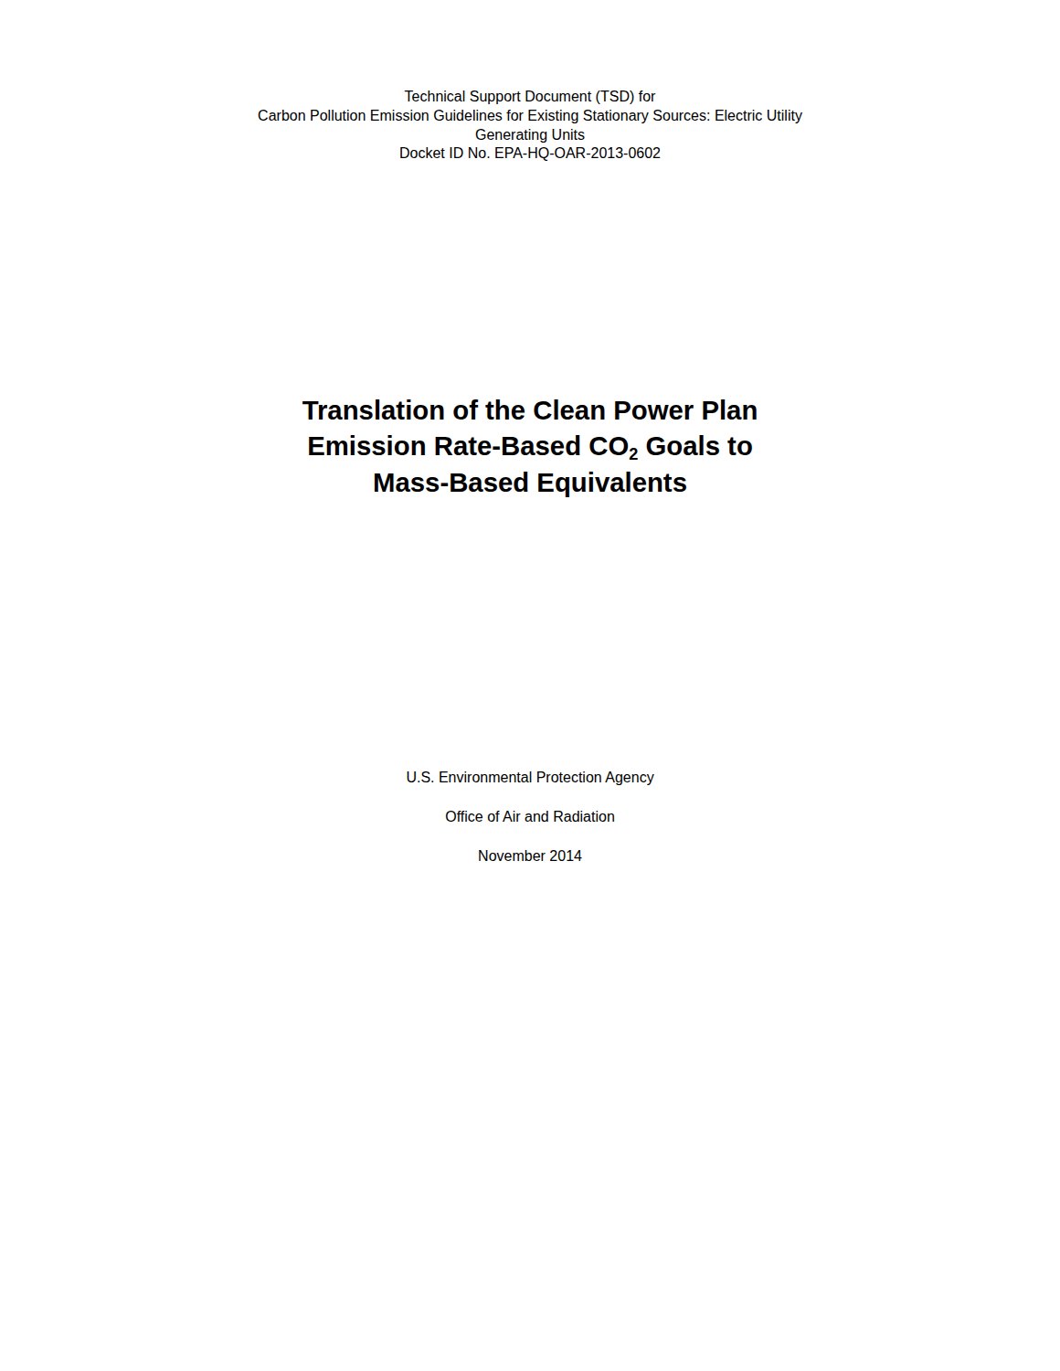Technical Support Document (TSD) for
Carbon Pollution Emission Guidelines for Existing Stationary Sources: Electric Utility Generating Units
Docket ID No. EPA-HQ-OAR-2013-0602
Translation of the Clean Power Plan Emission Rate-Based CO2 Goals to Mass-Based Equivalents
U.S. Environmental Protection Agency
Office of Air and Radiation
November 2014